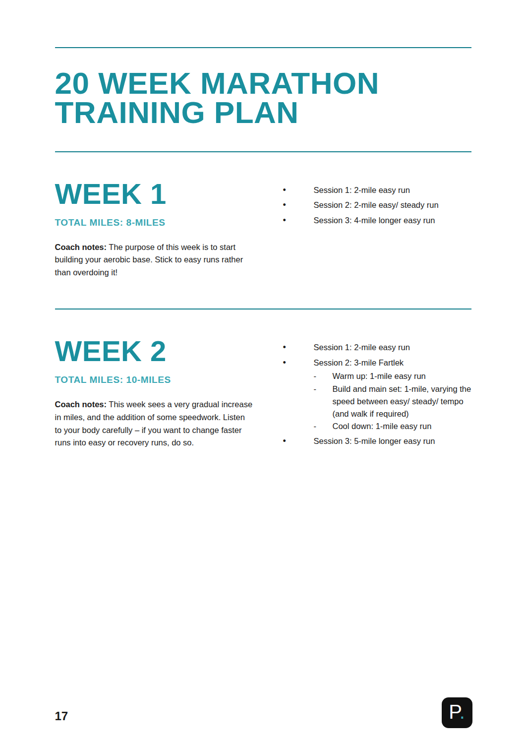20 Week Marathon
Training Plan
Week 1
Total Miles: 8-Miles
Coach notes: The purpose of this week is to start building your aerobic base. Stick to easy runs rather than overdoing it!
Session 1: 2-mile easy run
Session 2: 2-mile easy/ steady run
Session 3: 4-mile longer easy run
Week 2
Total Miles: 10-Miles
Coach notes: This week sees a very gradual increase in miles, and the addition of some speedwork. Listen to your body carefully – if you want to change faster runs into easy or recovery runs, do so.
Session 1: 2-mile easy run
Session 2: 3-mile Fartlek
Warm up: 1-mile easy run
Build and main set: 1-mile, varying the speed between easy/ steady/ tempo (and walk if required)
Cool down: 1-mile easy run
Session 3: 5-mile longer easy run
17
P